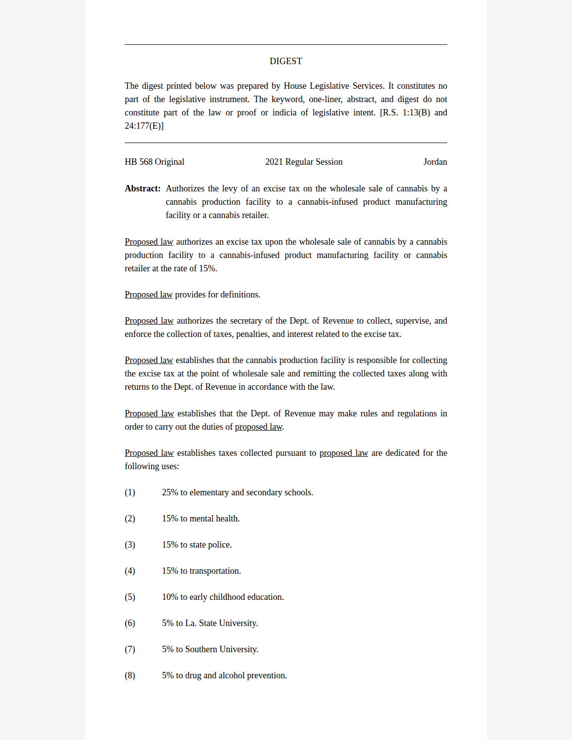DIGEST
The digest printed below was prepared by House Legislative Services. It constitutes no part of the legislative instrument. The keyword, one-liner, abstract, and digest do not constitute part of the law or proof or indicia of legislative intent. [R.S. 1:13(B) and 24:177(E)]
HB 568 Original 2021 Regular Session Jordan
Abstract: Authorizes the levy of an excise tax on the wholesale sale of cannabis by a cannabis production facility to a cannabis-infused product manufacturing facility or a cannabis retailer.
Proposed law authorizes an excise tax upon the wholesale sale of cannabis by a cannabis production facility to a cannabis-infused product manufacturing facility or cannabis retailer at the rate of 15%.
Proposed law provides for definitions.
Proposed law authorizes the secretary of the Dept. of Revenue to collect, supervise, and enforce the collection of taxes, penalties, and interest related to the excise tax.
Proposed law establishes that the cannabis production facility is responsible for collecting the excise tax at the point of wholesale sale and remitting the collected taxes along with returns to the Dept. of Revenue in accordance with the law.
Proposed law establishes that the Dept. of Revenue may make rules and regulations in order to carry out the duties of proposed law.
Proposed law establishes taxes collected pursuant to proposed law are dedicated for the following uses:
(1) 25% to elementary and secondary schools.
(2) 15% to mental health.
(3) 15% to state police.
(4) 15% to transportation.
(5) 10% to early childhood education.
(6) 5% to La. State University.
(7) 5% to Southern University.
(8) 5% to drug and alcohol prevention.